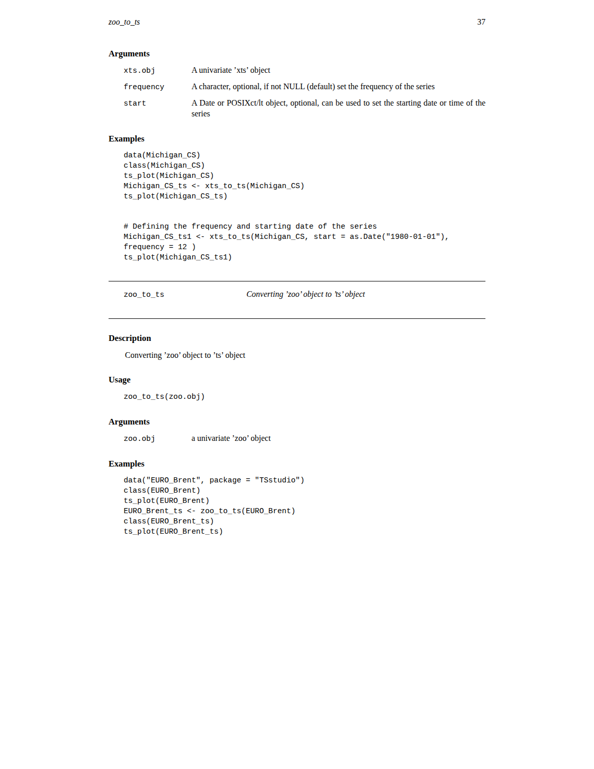zoo_to_ts 37
Arguments
xts.obj
A univariate ’xts’ object
frequency
A character, optional, if not NULL (default) set the frequency of the series
start
A Date or POSIXct/lt object, optional, can be used to set the starting date or time of the series
Examples
data(Michigan_CS)
class(Michigan_CS)
ts_plot(Michigan_CS)
Michigan_CS_ts <- xts_to_ts(Michigan_CS)
ts_plot(Michigan_CS_ts)


# Defining the frequency and starting date of the series
Michigan_CS_ts1 <- xts_to_ts(Michigan_CS, start = as.Date("1980-01-01"), frequency = 12 )
ts_plot(Michigan_CS_ts1)
zoo_to_ts Converting ’zoo’ object to ’ts’ object
Description
Converting ’zoo’ object to ’ts’ object
Usage
zoo_to_ts(zoo.obj)
Arguments
zoo.obj
a univariate ’zoo’ object
Examples
data("EURO_Brent", package = "TSstudio")
class(EURO_Brent)
ts_plot(EURO_Brent)
EURO_Brent_ts <- zoo_to_ts(EURO_Brent)
class(EURO_Brent_ts)
ts_plot(EURO_Brent_ts)